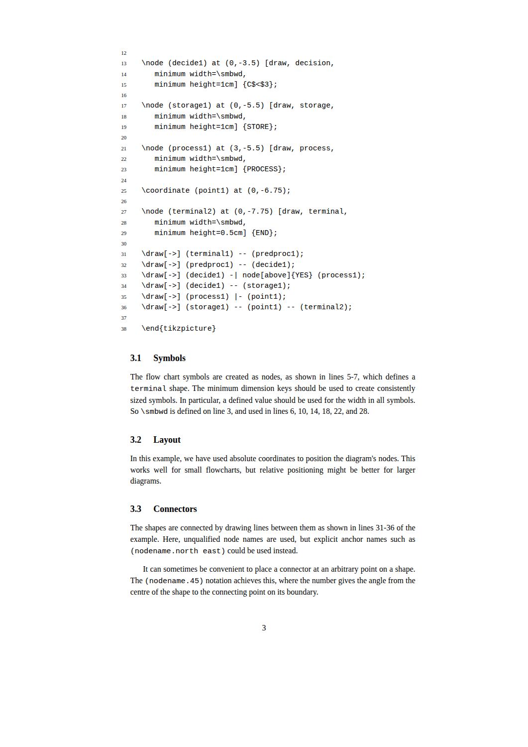| 12 | |
| 13 | \node (decide1) at (0,-3.5) [draw, decision, |
| 14 | minimum width=\smbwd, |
| 15 | minimum height=1cm] {C$<$3}; |
| 16 | |
| 17 | \node (storage1) at (0,-5.5) [draw, storage, |
| 18 | minimum width=\smbwd, |
| 19 | minimum height=1cm] {STORE}; |
| 20 | |
| 21 | \node (process1) at (3,-5.5) [draw, process, |
| 22 | minimum width=\smbwd, |
| 23 | minimum height=1cm] {PROCESS}; |
| 24 | |
| 25 | \coordinate (point1) at (0,-6.75); |
| 26 | |
| 27 | \node (terminal2) at (0,-7.75) [draw, terminal, |
| 28 | minimum width=\smbwd, |
| 29 | minimum height=0.5cm] {END}; |
| 30 | |
| 31 | \draw[->] (terminal1) -- (predproc1); |
| 32 | \draw[->] (predproc1) -- (decide1); |
| 33 | \draw[->] (decide1) -/ node[above]{YES} (process1); |
| 34 | \draw[->] (decide1) -- (storage1); |
| 35 | \draw[->] (process1) /- (point1); |
| 36 | \draw[->] (storage1) -- (point1) -- (terminal2); |
| 37 | |
| 38 | \end{tikzpicture} |
3.1 Symbols
The flow chart symbols are created as nodes, as shown in lines 5-7, which defines a terminal shape. The minimum dimension keys should be used to create consistently sized symbols. In particular, a defined value should be used for the width in all symbols. So \smbwd is defined on line 3, and used in lines 6, 10, 14, 18, 22, and 28.
3.2 Layout
In this example, we have used absolute coordinates to position the diagram's nodes. This works well for small flowcharts, but relative positioning might be better for larger diagrams.
3.3 Connectors
The shapes are connected by drawing lines between them as shown in lines 31-36 of the example. Here, unqualified node names are used, but explicit anchor names such as (nodename.north east) could be used instead.
It can sometimes be convenient to place a connector at an arbitrary point on a shape. The (nodename.45) notation achieves this, where the number gives the angle from the centre of the shape to the connecting point on its boundary.
3